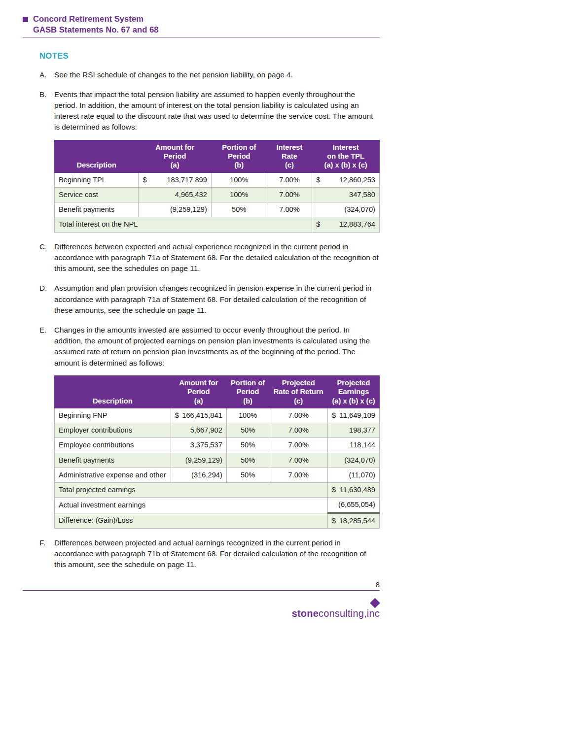Concord Retirement System
GASB Statements No. 67 and 68
NOTES
See the RSI schedule of changes to the net pension liability, on page 4.
Events that impact the total pension liability are assumed to happen evenly throughout the period. In addition, the amount of interest on the total pension liability is calculated using an interest rate equal to the discount rate that was used to determine the service cost. The amount is determined as follows:
| Description | Amount for Period (a) | Portion of Period (b) | Interest Rate (c) | Interest on the TPL (a) x (b) x (c) |
| --- | --- | --- | --- | --- |
| Beginning TPL | $ 183,717,899 | 100% | 7.00% | $ 12,860,253 |
| Service cost | 4,965,432 | 100% | 7.00% | 347,580 |
| Benefit payments | (9,259,129) | 50% | 7.00% | (324,070) |
| Total interest on the NPL | $ 12,883,764 |
Differences between expected and actual experience recognized in the current period in accordance with paragraph 71a of Statement 68. For the detailed calculation of the recognition of this amount, see the schedules on page 11.
Assumption and plan provision changes recognized in pension expense in the current period in accordance with paragraph 71a of Statement 68. For detailed calculation of the recognition of these amounts, see the schedule on page 11.
Changes in the amounts invested are assumed to occur evenly throughout the period. In addition, the amount of projected earnings on pension plan investments is calculated using the assumed rate of return on pension plan investments as of the beginning of the period. The amount is determined as follows:
| Description | Amount for Period (a) | Portion of Period (b) | Projected Rate of Return (c) | Projected Earnings (a) x (b) x (c) |
| --- | --- | --- | --- | --- |
| Beginning FNP | $ 166,415,841 | 100% | 7.00% | $ 11,649,109 |
| Employer contributions | 5,667,902 | 50% | 7.00% | 198,377 |
| Employee contributions | 3,375,537 | 50% | 7.00% | 118,144 |
| Benefit payments | (9,259,129) | 50% | 7.00% | (324,070) |
| Administrative expense and other | (316,294) | 50% | 7.00% | (11,070) |
| Total projected earnings | $ 11,630,489 |
| Actual investment earnings | (6,655,054) |
| Difference: (Gain)/Loss | $ 18,285,544 |
Differences between projected and actual earnings recognized in the current period in accordance with paragraph 71b of Statement 68. For detailed calculation of the recognition of this amount, see the schedule on page 11.
8
◆
stoneconsulting,inc